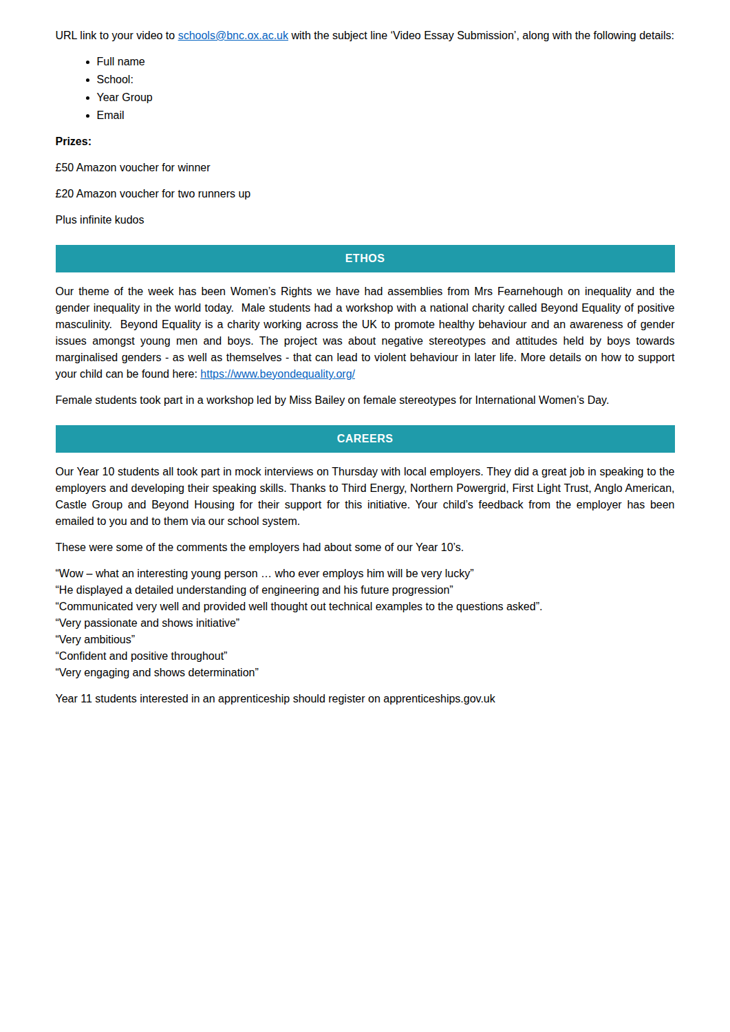URL link to your video to schools@bnc.ox.ac.uk with the subject line ‘Video Essay Submission’, along with the following details:
Full name
School:
Year Group
Email
Prizes:
£50 Amazon voucher for winner
£20 Amazon voucher for two runners up
Plus infinite kudos
ETHOS
Our theme of the week has been Women’s Rights we have had assemblies from Mrs Fearnehough on inequality and the gender inequality in the world today. Male students had a workshop with a national charity called Beyond Equality of positive masculinity. Beyond Equality is a charity working across the UK to promote healthy behaviour and an awareness of gender issues amongst young men and boys. The project was about negative stereotypes and attitudes held by boys towards marginalised genders - as well as themselves - that can lead to violent behaviour in later life. More details on how to support your child can be found here: https://www.beyondequality.org/
Female students took part in a workshop led by Miss Bailey on female stereotypes for International Women’s Day.
CAREERS
Our Year 10 students all took part in mock interviews on Thursday with local employers. They did a great job in speaking to the employers and developing their speaking skills. Thanks to Third Energy, Northern Powergrid, First Light Trust, Anglo American, Castle Group and Beyond Housing for their support for this initiative. Your child’s feedback from the employer has been emailed to you and to them via our school system.
These were some of the comments the employers had about some of our Year 10’s.
“Wow – what an interesting young person … who ever employs him will be very lucky”
“He displayed a detailed understanding of engineering and his future progression”
“Communicated very well and provided well thought out technical examples to the questions asked”.
“Very passionate and shows initiative”
“Very ambitious”
“Confident and positive throughout”
“Very engaging and shows determination”
Year 11 students interested in an apprenticeship should register on apprenticeships.gov.uk